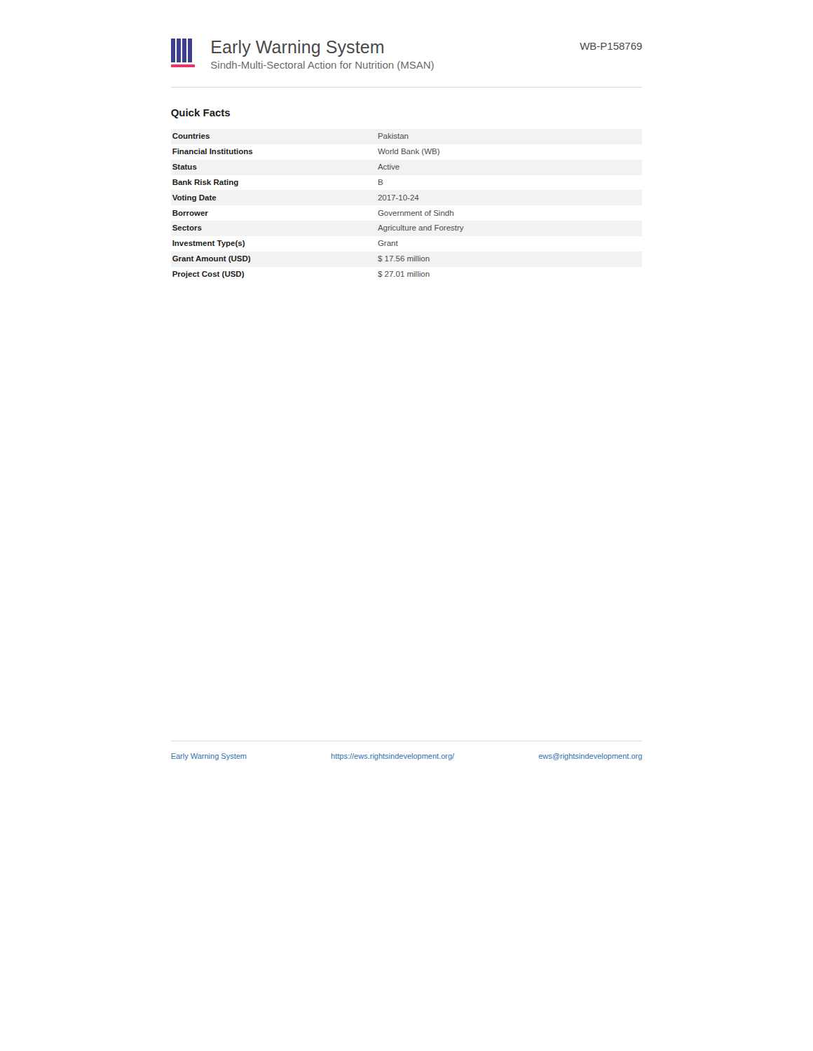Early Warning System
Sindh-Multi-Sectoral Action for Nutrition (MSAN)
WB-P158769
Quick Facts
| Countries | Pakistan |
| Financial Institutions | World Bank (WB) |
| Status | Active |
| Bank Risk Rating | B |
| Voting Date | 2017-10-24 |
| Borrower | Government of Sindh |
| Sectors | Agriculture and Forestry |
| Investment Type(s) | Grant |
| Grant Amount (USD) | $ 17.56 million |
| Project Cost (USD) | $ 27.01 million |
Early Warning System
https://ews.rightsindevelopment.org/
ews@rightsindevelopment.org